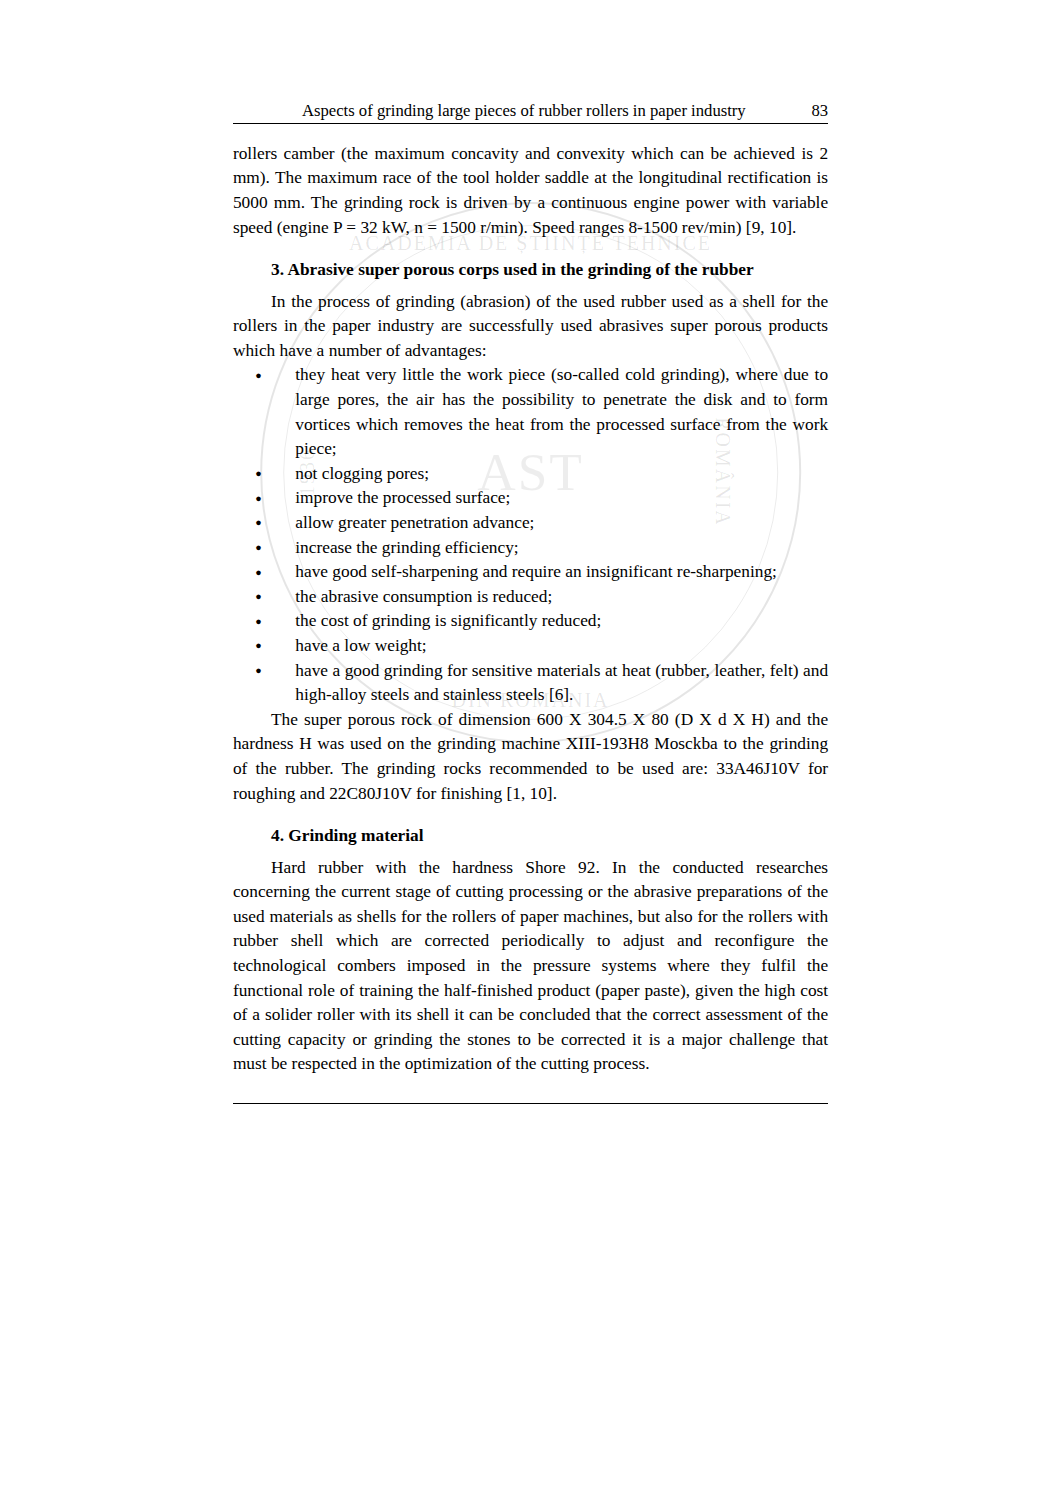ACADEMIA DE ȘTIINȚE TEHNICE DIN ROMÂNIA 1936 ROMÂNIA AST
Aspects of grinding large pieces of rubber rollers in paper industry 83
rollers camber (the maximum concavity and convexity which can be achieved is 2 mm). The maximum race of the tool holder saddle at the longitudinal rectification is 5000 mm. The grinding rock is driven by a continuous engine power with variable speed (engine P = 32 kW, n = 1500 r/min). Speed ranges 8-1500 rev/min) [9, 10].
3. Abrasive super porous corps used in the grinding of the rubber
In the process of grinding (abrasion) of the used rubber used as a shell for the rollers in the paper industry are successfully used abrasives super porous products which have a number of advantages:
they heat very little the work piece (so-called cold grinding), where due to large pores, the air has the possibility to penetrate the disk and to form vortices which removes the heat from the processed surface from the work piece;
not clogging pores;
improve the processed surface;
allow greater penetration advance;
increase the grinding efficiency;
have good self-sharpening and require an insignificant re-sharpening;
the abrasive consumption is reduced;
the cost of grinding is significantly reduced;
have a low weight;
have a good grinding for sensitive materials at heat (rubber, leather, felt) and high-alloy steels and stainless steels [6].
The super porous rock of dimension 600 X 304.5 X 80 (D X d X H) and the hardness H was used on the grinding machine XIII-193H8 Mosckba to the grinding of the rubber. The grinding rocks recommended to be used are: 33A46J10V for roughing and 22C80J10V for finishing [1, 10].
4. Grinding material
Hard rubber with the hardness Shore 92. In the conducted researches concerning the current stage of cutting processing or the abrasive preparations of the used materials as shells for the rollers of paper machines, but also for the rollers with rubber shell which are corrected periodically to adjust and reconfigure the technological combers imposed in the pressure systems where they fulfil the functional role of training the half-finished product (paper paste), given the high cost of a solider roller with its shell it can be concluded that the correct assessment of the cutting capacity or grinding the stones to be corrected it is a major challenge that must be respected in the optimization of the cutting process.